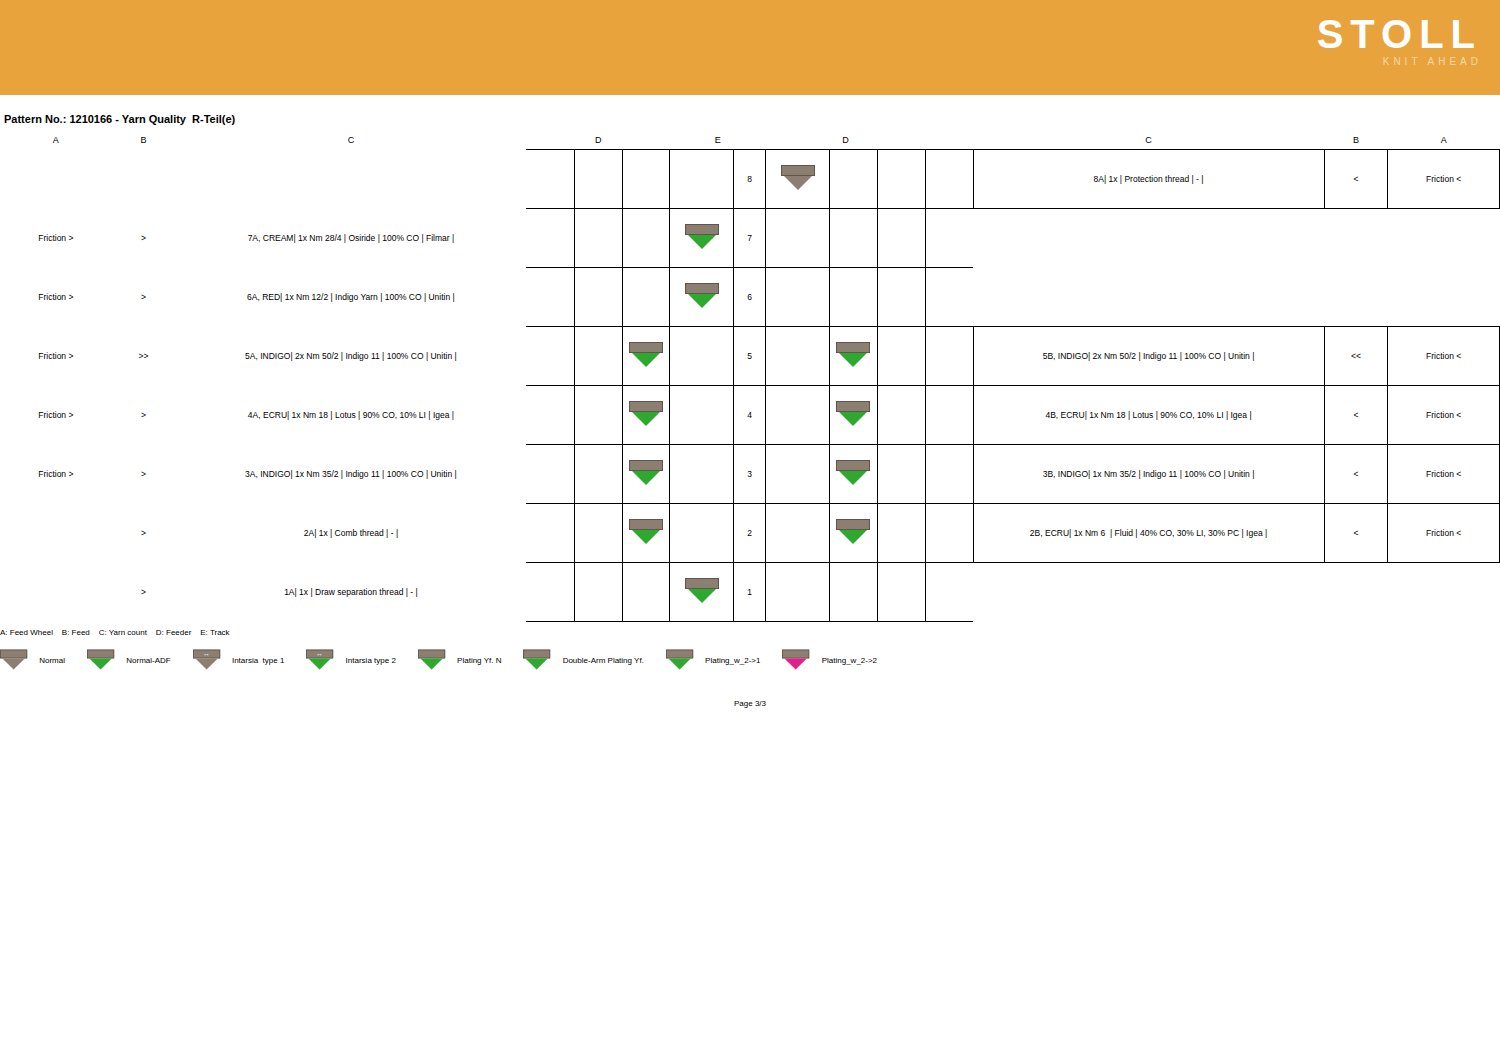STOLL
KNIT AHEAD
Pattern No.: 1210166 - Yarn Quality R-Teil(e)
| A | B | C | D | E | D | | C | B | A |
| --- | --- | --- | --- | --- | --- | --- | --- | --- | --- |
| | | | | | | | 8 | | | | | 8A/ 1x / Protection thread / - / | < | Friction < |
| Friction > | > | 7A, CREAM/ 1x Nm 28/4 / Osiride / 100% CO / Filmar / | | | | | 7 | | | | | | | |
| Friction > | > | 6A, RED/ 1x Nm 12/2 / Indigo Yarn / 100% CO / Unitin / | | | | | 6 | | | | | | | |
| Friction > | >> | 5A, INDIGO/ 2x Nm 50/2 / Indigo 11 / 100% CO / Unitin / | | | | | 5 | | | | | 5B, INDIGO/ 2x Nm 50/2 / Indigo 11 / 100% CO / Unitin / | << | Friction < |
| Friction > | > | 4A, ECRU/ 1x Nm 18 / Lotus / 90% CO, 10% LI / Igea / | | | | | 4 | | | | | 4B, ECRU/ 1x Nm 18 / Lotus / 90% CO, 10% LI / Igea / | < | Friction < |
| Friction > | > | 3A, INDIGO/ 1x Nm 35/2 / Indigo 11 / 100% CO / Unitin / | | | | | 3 | | | | | 3B, INDIGO/ 1x Nm 35/2 / Indigo 11 / 100% CO / Unitin / | < | Friction < |
| | > | 2A/ 1x / Comb thread / - / | | | | | 2 | | | | | 2B, ECRU/ 1x Nm 6 / Fluid / 40% CO, 30% LI, 30% PC / Igea / | < | Friction < |
| | > | 1A/ 1x / Draw separation thread / - / | | | | | 1 | | | | | | | |
A: Feed Wheel B: Feed C: Yarn count D: Feeder E: Track
Normal
Normal-ADF
Intarsia type 1
Intarsia type 2
Plating Yf. N
Double-Arm Plating Yf.
Plating_w_2->1
Plating_w_2->2
Page 3/3